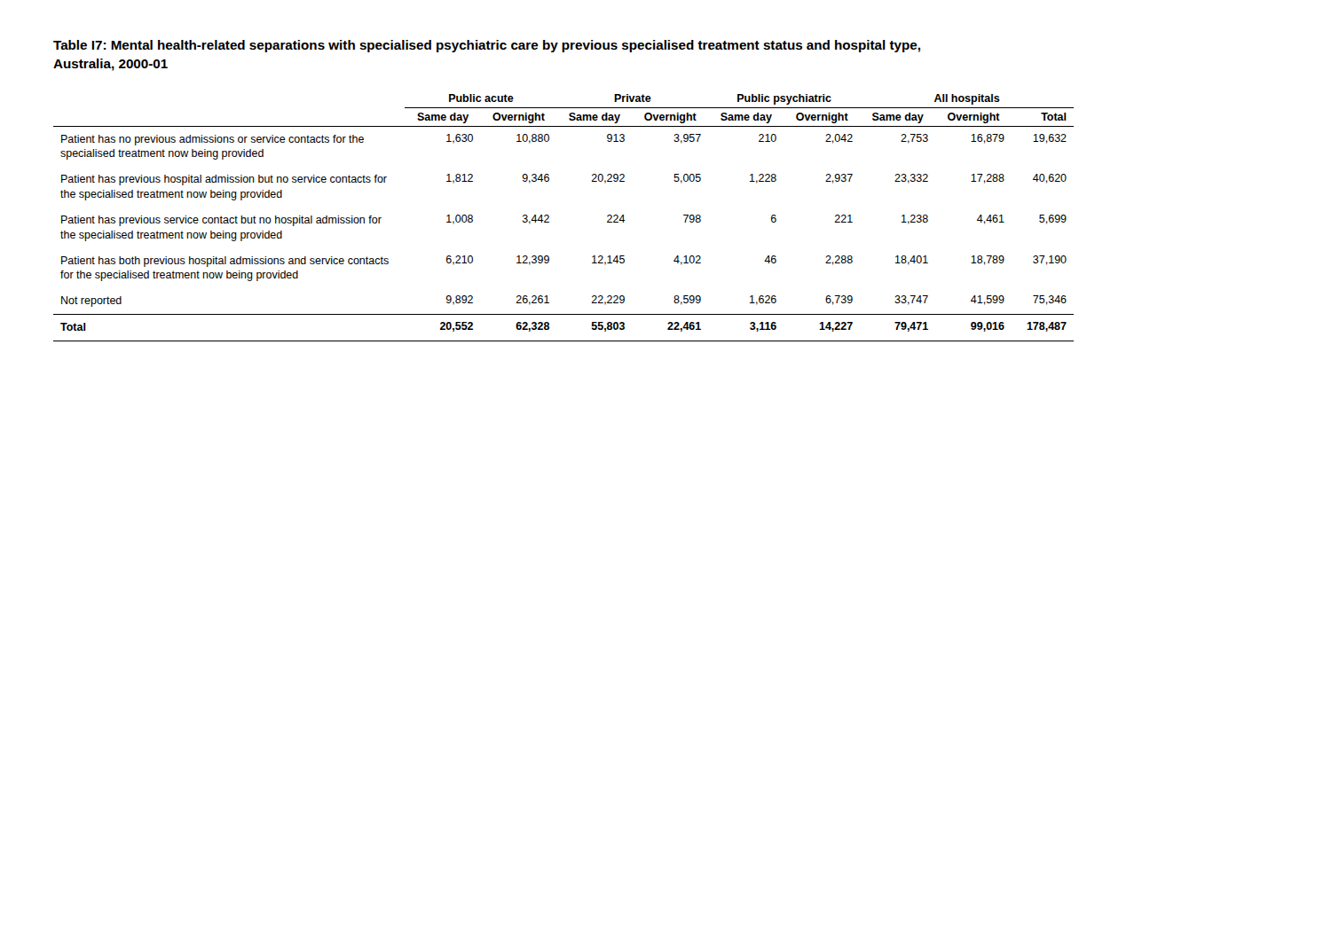Table I7: Mental health-related separations with specialised psychiatric care by previous specialised treatment status and hospital type,
Australia, 2000-01
| | Public acute | Private | Public psychiatric | All hospitals |
| --- | --- | --- | --- | --- |
| | Same day | Overnight | Same day | Overnight | Same day | Overnight | Same day | Overnight | Total |
| Patient has no previous admissions or service contacts for the specialised treatment now being provided | 1,630 | 10,880 | 913 | 3,957 | 210 | 2,042 | 2,753 | 16,879 | 19,632 |
| Patient has previous hospital admission but no service contacts for the specialised treatment now being provided | 1,812 | 9,346 | 20,292 | 5,005 | 1,228 | 2,937 | 23,332 | 17,288 | 40,620 |
| Patient has previous service contact but no hospital admission for the specialised treatment now being provided | 1,008 | 3,442 | 224 | 798 | 6 | 221 | 1,238 | 4,461 | 5,699 |
| Patient has both previous hospital admissions and service contacts for the specialised treatment now being provided | 6,210 | 12,399 | 12,145 | 4,102 | 46 | 2,288 | 18,401 | 18,789 | 37,190 |
| Not reported | 9,892 | 26,261 | 22,229 | 8,599 | 1,626 | 6,739 | 33,747 | 41,599 | 75,346 |
| Total | 20,552 | 62,328 | 55,803 | 22,461 | 3,116 | 14,227 | 79,471 | 99,016 | 178,487 |